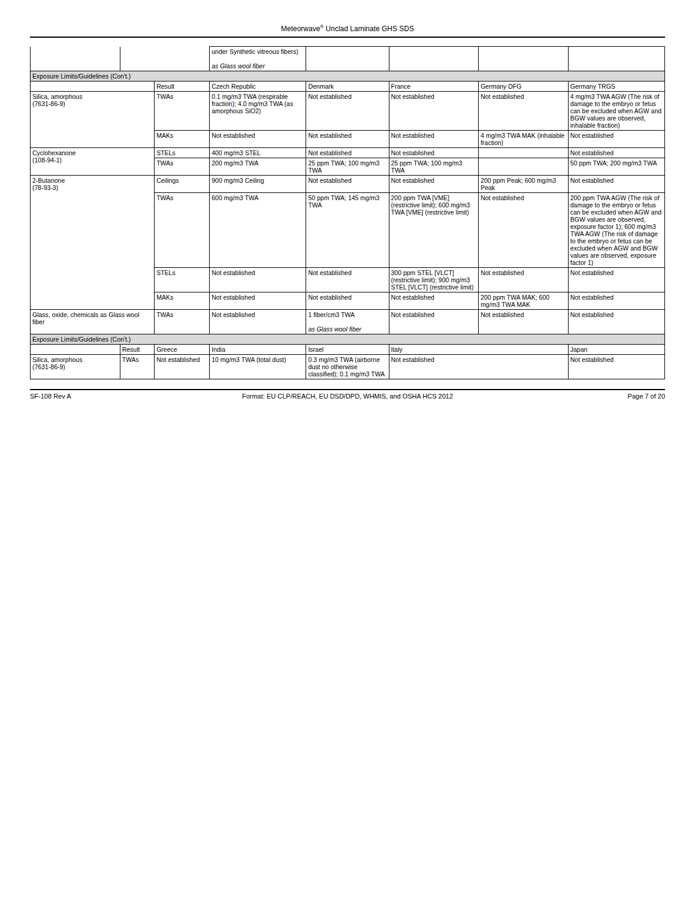Meteorwave® Unclad Laminate GHS SDS
| | | under Synthetic vitreous fibers) as Glass wool fiber | | | | |
| Exposure Limits/Guidelines (Con't.) |
| | Result | Czech Republic | Denmark | France | Germany DFG | Germany TRGS |
| Silica, amorphous (7631-86-9) | TWAs | 0.1 mg/m3 TWA (respirable fraction); 4.0 mg/m3 TWA (as amorphous SiO2) | Not established | Not established | Not established | 4 mg/m3 TWA AGW (The risk of damage to the embryo or fetus can be excluded when AGW and BGW values are observed, inhalable fraction) |
| MAKs | Not established | Not established | Not established | 4 mg/m3 TWA MAK (inhalable fraction) | Not established |
| Cyclohexanone (108-94-1) | STELs | 400 mg/m3 STEL | Not established | Not established | | Not established |
| TWAs | 200 mg/m3 TWA | 25 ppm TWA; 100 mg/m3 TWA | 25 ppm TWA; 100 mg/m3 TWA | | 50 ppm TWA; 200 mg/m3 TWA |
| 2-Butanone (78-93-3) | Ceilings | 900 mg/m3 Ceiling | Not established | Not established | 200 ppm Peak; 600 mg/m3 Peak | Not established |
| TWAs | 600 mg/m3 TWA | 50 ppm TWA; 145 mg/m3 TWA | 200 ppm TWA [VME] (restrictive limit); 600 mg/m3 TWA [VME] (restrictive limit) | Not established | 200 ppm TWA AGW (The risk of damage to the embryo or fetus can be excluded when AGW and BGW values are observed, exposure factor 1); 600 mg/m3 TWA AGW (The risk of damage to the embryo or fetus can be excluded when AGW and BGW values are observed, exposure factor 1) |
| STELs | Not established | Not established | 300 ppm STEL [VLCT] (restrictive limit); 900 mg/m3 STEL [VLCT] (restrictive limit) | Not established | Not established |
| MAKs | Not established | Not established | Not established | 200 ppm TWA MAK; 600 mg/m3 TWA MAK | Not established |
| Glass, oxide, chemicals as Glass wool fiber | TWAs | Not established | 1 fiber/cm3 TWA as Glass wool fiber | Not established | Not established | Not established |
| Exposure Limits/Guidelines (Con't.) |
| | Result | Greece | India | Israel | Italy | Japan |
| Silica, amorphous (7631-86-9) | TWAs | Not established | 10 mg/m3 TWA (total dust) | 0.3 mg/m3 TWA (airborne dust no otherwise classified); 0.1 mg/m3 TWA | Not established | Not established |
SF-108 Rev A
Format: EU CLP/REACH, EU DSD/DPD, WHMIS, and OSHA HCS 2012
Page 7 of 20